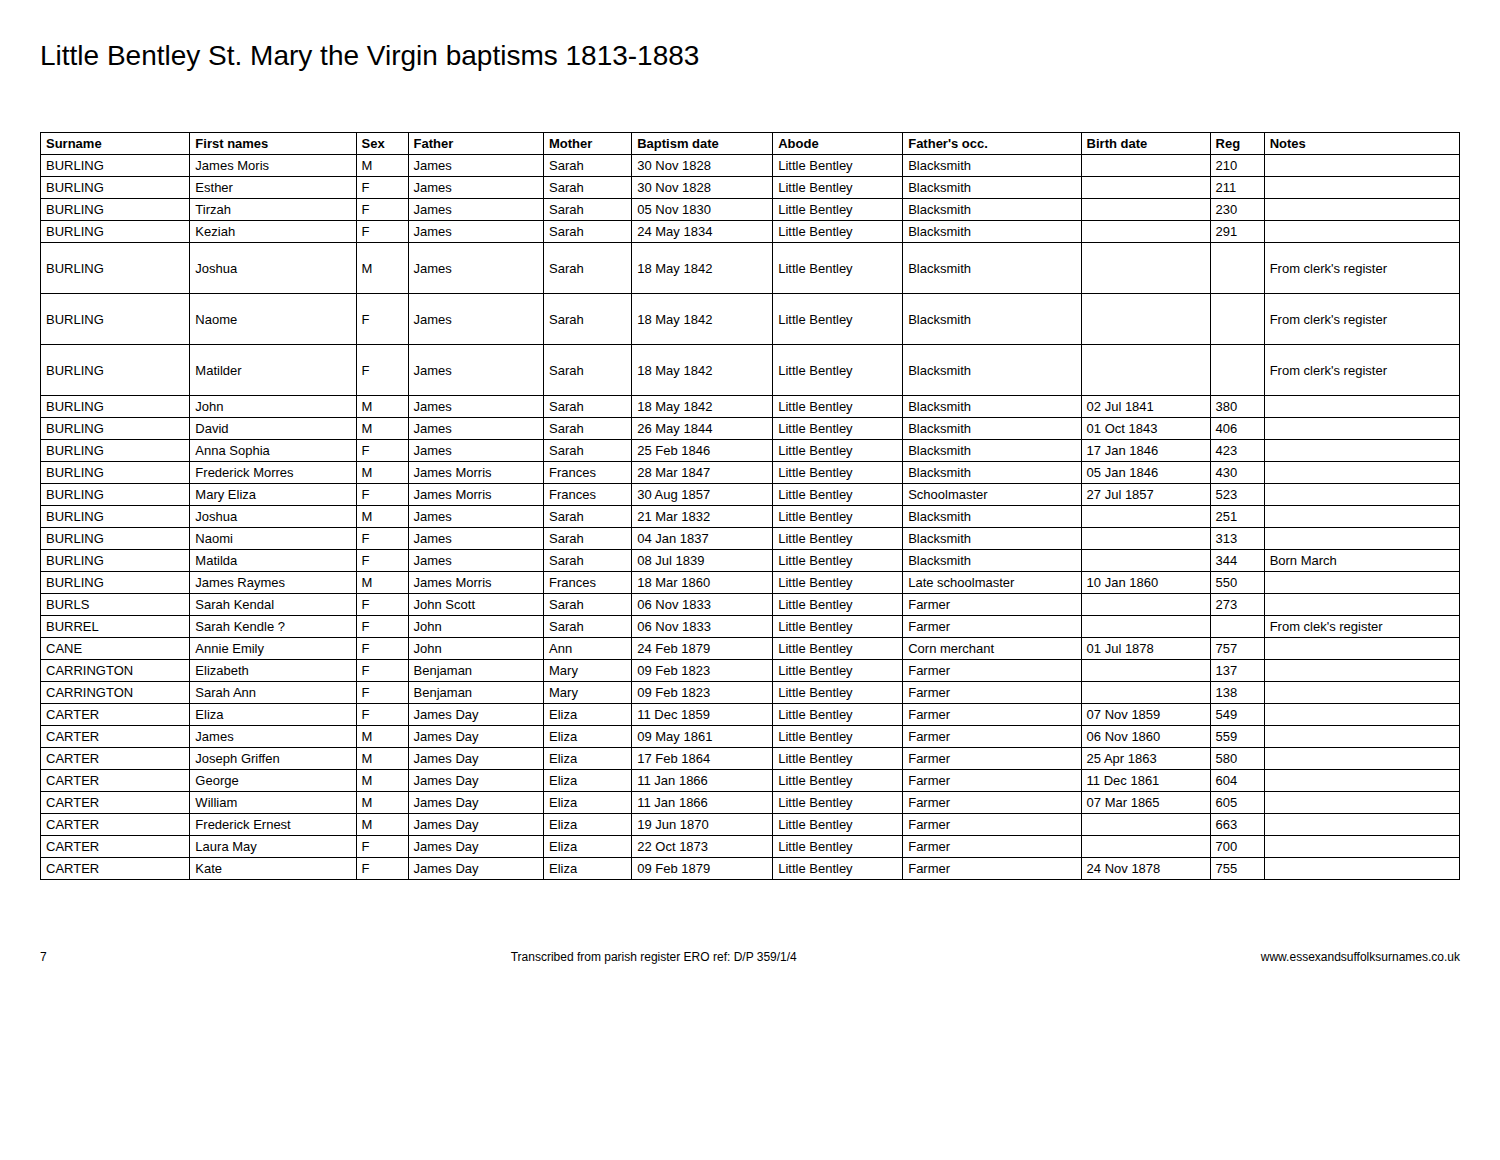Little Bentley St. Mary the Virgin baptisms 1813-1883
| Surname | First names | Sex | Father | Mother | Baptism date | Abode | Father's occ. | Birth date | Reg | Notes |
| --- | --- | --- | --- | --- | --- | --- | --- | --- | --- | --- |
| BURLING | James Moris | M | James | Sarah | 30 Nov 1828 | Little Bentley | Blacksmith | | 210 | |
| BURLING | Esther | F | James | Sarah | 30 Nov 1828 | Little Bentley | Blacksmith | | 211 | |
| BURLING | Tirzah | F | James | Sarah | 05 Nov 1830 | Little Bentley | Blacksmith | | 230 | |
| BURLING | Keziah | F | James | Sarah | 24 May 1834 | Little Bentley | Blacksmith | | 291 | |
| BURLING | Joshua | M | James | Sarah | 18 May 1842 | Little Bentley | Blacksmith | | | From clerk's register |
| BURLING | Naome | F | James | Sarah | 18 May 1842 | Little Bentley | Blacksmith | | | From clerk's register |
| BURLING | Matilder | F | James | Sarah | 18 May 1842 | Little Bentley | Blacksmith | | | From clerk's register |
| BURLING | John | M | James | Sarah | 18 May 1842 | Little Bentley | Blacksmith | 02 Jul 1841 | 380 | |
| BURLING | David | M | James | Sarah | 26 May 1844 | Little Bentley | Blacksmith | 01 Oct 1843 | 406 | |
| BURLING | Anna Sophia | F | James | Sarah | 25 Feb 1846 | Little Bentley | Blacksmith | 17 Jan 1846 | 423 | |
| BURLING | Frederick Morres | M | James Morris | Frances | 28 Mar 1847 | Little Bentley | Blacksmith | 05 Jan 1846 | 430 | |
| BURLING | Mary Eliza | F | James Morris | Frances | 30 Aug 1857 | Little Bentley | Schoolmaster | 27 Jul 1857 | 523 | |
| BURLING | Joshua | M | James | Sarah | 21 Mar 1832 | Little Bentley | Blacksmith | | 251 | |
| BURLING | Naomi | F | James | Sarah | 04 Jan 1837 | Little Bentley | Blacksmith | | 313 | |
| BURLING | Matilda | F | James | Sarah | 08 Jul 1839 | Little Bentley | Blacksmith | | 344 | Born March |
| BURLING | James Raymes | M | James Morris | Frances | 18 Mar 1860 | Little Bentley | Late schoolmaster | 10 Jan 1860 | 550 | |
| BURLS | Sarah Kendal | F | John Scott | Sarah | 06 Nov 1833 | Little Bentley | Farmer | | 273 | |
| BURREL | Sarah Kendle ? | F | John | Sarah | 06 Nov 1833 | Little Bentley | Farmer | | | From clek's register |
| CANE | Annie Emily | F | John | Ann | 24 Feb 1879 | Little Bentley | Corn merchant | 01 Jul 1878 | 757 | |
| CARRINGTON | Elizabeth | F | Benjaman | Mary | 09 Feb 1823 | Little Bentley | Farmer | | 137 | |
| CARRINGTON | Sarah Ann | F | Benjaman | Mary | 09 Feb 1823 | Little Bentley | Farmer | | 138 | |
| CARTER | Eliza | F | James Day | Eliza | 11 Dec 1859 | Little Bentley | Farmer | 07 Nov 1859 | 549 | |
| CARTER | James | M | James Day | Eliza | 09 May 1861 | Little Bentley | Farmer | 06 Nov 1860 | 559 | |
| CARTER | Joseph Griffen | M | James Day | Eliza | 17 Feb 1864 | Little Bentley | Farmer | 25 Apr 1863 | 580 | |
| CARTER | George | M | James Day | Eliza | 11 Jan 1866 | Little Bentley | Farmer | 11 Dec 1861 | 604 | |
| CARTER | William | M | James Day | Eliza | 11 Jan 1866 | Little Bentley | Farmer | 07 Mar 1865 | 605 | |
| CARTER | Frederick Ernest | M | James Day | Eliza | 19 Jun 1870 | Little Bentley | Farmer | | 663 | |
| CARTER | Laura May | F | James Day | Eliza | 22 Oct 1873 | Little Bentley | Farmer | | 700 | |
| CARTER | Kate | F | James Day | Eliza | 09 Feb 1879 | Little Bentley | Farmer | 24 Nov 1878 | 755 | |
7 Transcribed from parish register ERO ref: D/P 359/1/4 www.essexandsuffolksurnames.co.uk